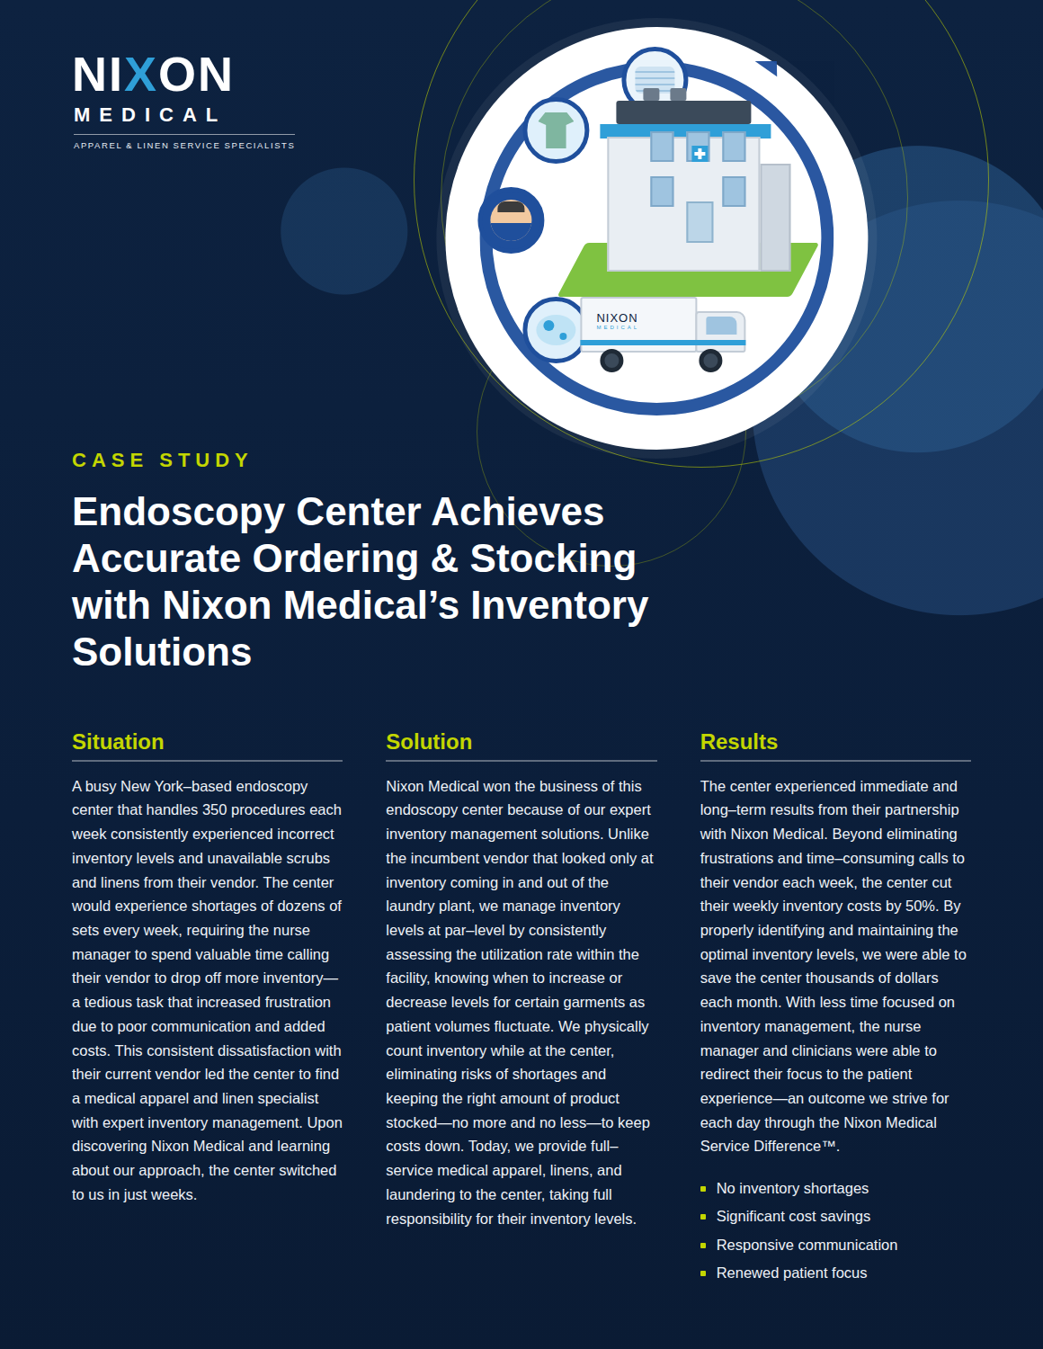NIXON
MEDICAL
APPAREL & LINEN SERVICE SPECIALISTS
NIXONMEDICAL
Case Study
Endoscopy Center Achieves Accurate Ordering & Stocking with Nixon Medical’s Inventory Solutions
Situation
A busy New York–based endoscopy center that handles 350 procedures each week consistently experienced incorrect inventory levels and unavailable scrubs and linens from their vendor. The center would experience shortages of dozens of sets every week, requiring the nurse manager to spend valuable time calling their vendor to drop off more inventory—a tedious task that increased frustration due to poor communication and added costs. This consistent dissatisfaction with their current vendor led the center to find a medical apparel and linen specialist with expert inventory management. Upon discovering Nixon Medical and learning about our approach, the center switched to us in just weeks.
Solution
Nixon Medical won the business of this endoscopy center because of our expert inventory management solutions. Unlike the incumbent vendor that looked only at inventory coming in and out of the laundry plant, we manage inventory levels at par–level by consistently assessing the utilization rate within the facility, knowing when to increase or decrease levels for certain garments as patient volumes fluctuate. We physically count inventory while at the center, eliminating risks of shortages and keeping the right amount of product stocked—no more and no less—to keep costs down. Today, we provide full–service medical apparel, linens, and laundering to the center, taking full responsibility for their inventory levels.
Results
The center experienced immediate and long–term results from their partnership with Nixon Medical. Beyond eliminating frustrations and time–consuming calls to their vendor each week, the center cut their weekly inventory costs by 50%. By properly identifying and maintaining the optimal inventory levels, we were able to save the center thousands of dollars each month. With less time focused on inventory management, the nurse manager and clinicians were able to redirect their focus to the patient experience—an outcome we strive for each day through the Nixon Medical Service Difference™.
No inventory shortages
Significant cost savings
Responsive communication
Renewed patient focus